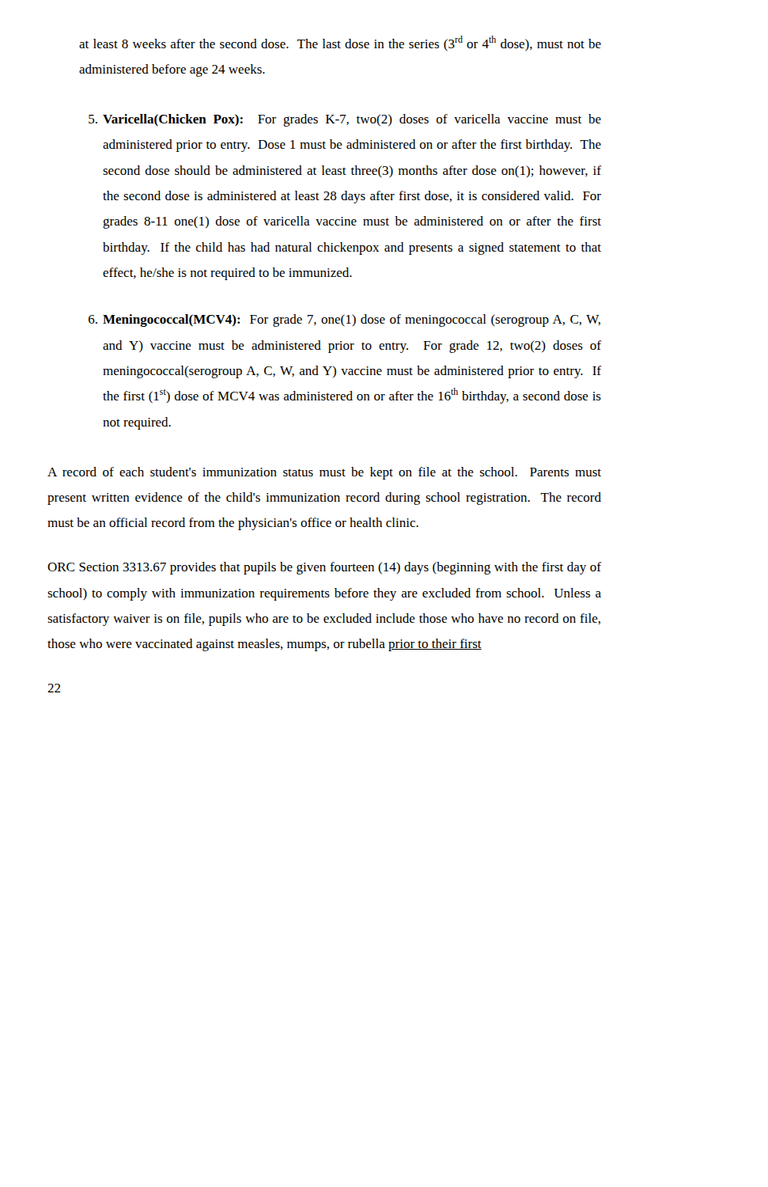at least 8 weeks after the second dose. The last dose in the series (3rd or 4th dose), must not be administered before age 24 weeks.
5. Varicella(Chicken Pox): For grades K-7, two(2) doses of varicella vaccine must be administered prior to entry. Dose 1 must be administered on or after the first birthday. The second dose should be administered at least three(3) months after dose on(1); however, if the second dose is administered at least 28 days after first dose, it is considered valid. For grades 8-11 one(1) dose of varicella vaccine must be administered on or after the first birthday. If the child has had natural chickenpox and presents a signed statement to that effect, he/she is not required to be immunized.
6. Meningococcal(MCV4): For grade 7, one(1) dose of meningococcal (serogroup A, C, W, and Y) vaccine must be administered prior to entry. For grade 12, two(2) doses of meningococcal(serogroup A, C, W, and Y) vaccine must be administered prior to entry. If the first (1st) dose of MCV4 was administered on or after the 16th birthday, a second dose is not required.
A record of each student's immunization status must be kept on file at the school. Parents must present written evidence of the child's immunization record during school registration. The record must be an official record from the physician's office or health clinic.
ORC Section 3313.67 provides that pupils be given fourteen (14) days (beginning with the first day of school) to comply with immunization requirements before they are excluded from school. Unless a satisfactory waiver is on file, pupils who are to be excluded include those who have no record on file, those who were vaccinated against measles, mumps, or rubella prior to their first
22